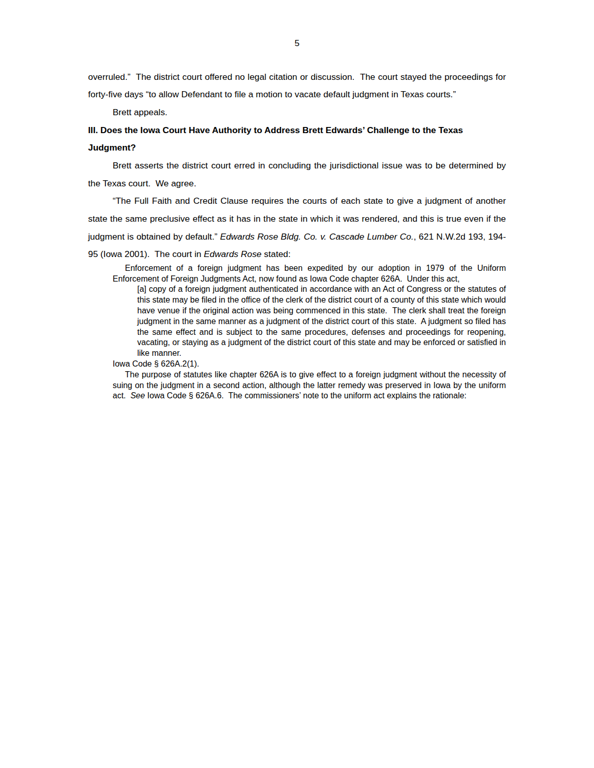5
overruled.” The district court offered no legal citation or discussion. The court stayed the proceedings for forty-five days “to allow Defendant to file a motion to vacate default judgment in Texas courts.”
Brett appeals.
III. Does the Iowa Court Have Authority to Address Brett Edwards’ Challenge to the Texas Judgment?
Brett asserts the district court erred in concluding the jurisdictional issue was to be determined by the Texas court. We agree.
“The Full Faith and Credit Clause requires the courts of each state to give a judgment of another state the same preclusive effect as it has in the state in which it was rendered, and this is true even if the judgment is obtained by default.” Edwards Rose Bldg. Co. v. Cascade Lumber Co., 621 N.W.2d 193, 194-95 (Iowa 2001). The court in Edwards Rose stated:
Enforcement of a foreign judgment has been expedited by our adoption in 1979 of the Uniform Enforcement of Foreign Judgments Act, now found as Iowa Code chapter 626A. Under this act,
[a] copy of a foreign judgment authenticated in accordance with an Act of Congress or the statutes of this state may be filed in the office of the clerk of the district court of a county of this state which would have venue if the original action was being commenced in this state. The clerk shall treat the foreign judgment in the same manner as a judgment of the district court of this state. A judgment so filed has the same effect and is subject to the same procedures, defenses and proceedings for reopening, vacating, or staying as a judgment of the district court of this state and may be enforced or satisfied in like manner.
Iowa Code § 626A.2(1).
The purpose of statutes like chapter 626A is to give effect to a foreign judgment without the necessity of suing on the judgment in a second action, although the latter remedy was preserved in Iowa by the uniform act. See Iowa Code § 626A.6. The commissioners’ note to the uniform act explains the rationale: